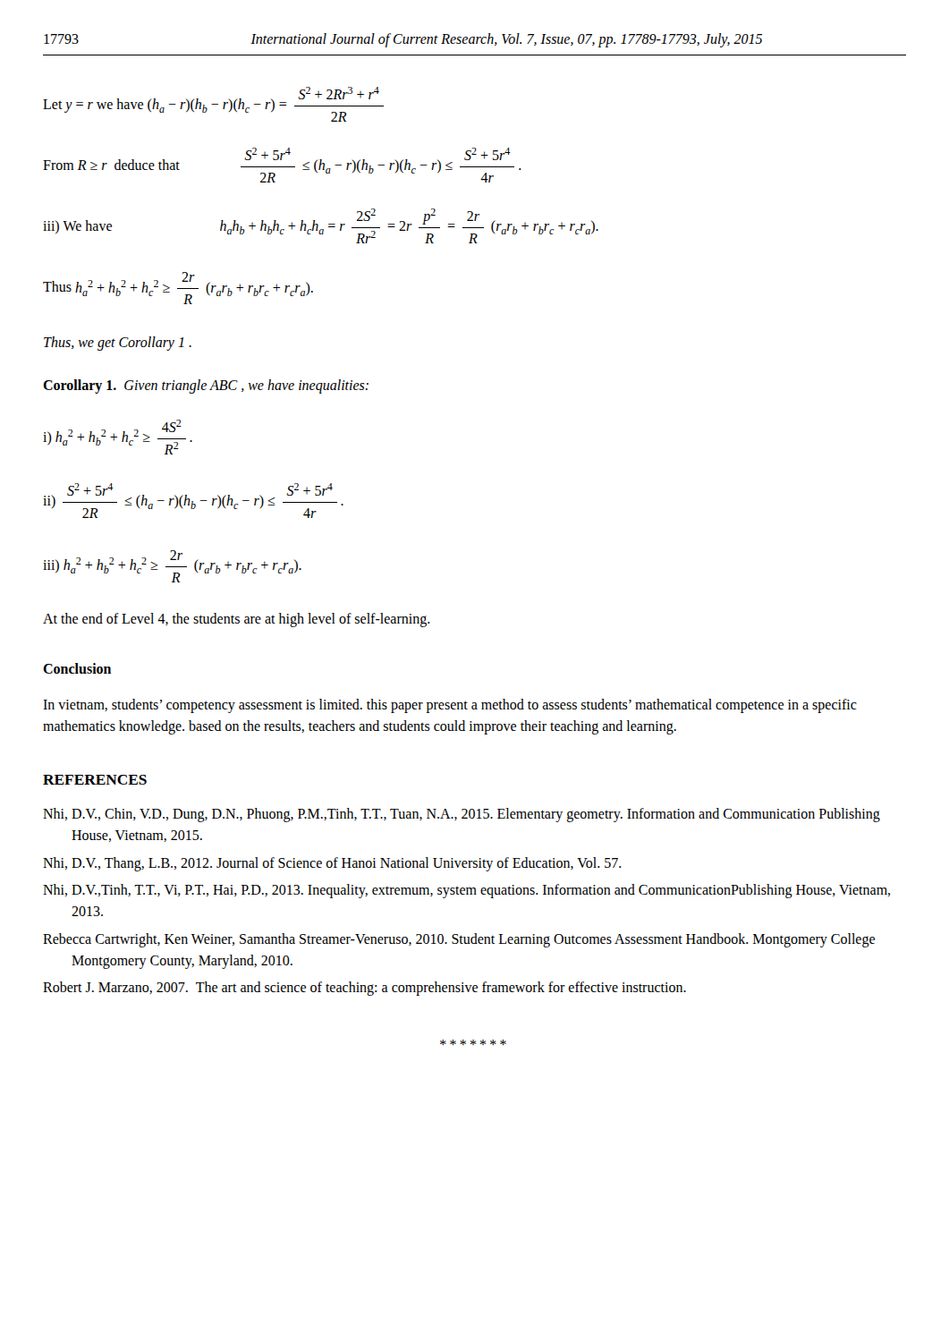17793 International Journal of Current Research, Vol. 7, Issue, 07, pp. 17789-17793, July, 2015
Let y = r we have (ha − r)(hb − r)(hc − r) = S2 + 2Rr3 + r42R
From R ≥ r deduce that S2 + 5r42R ≤ (ha − r)(hb − r)(hc − r) ≤ S2 + 5r44r.
iii) We have hahb + hbhc + hcha = r 2S2 Rr2 = 2r p2 R = 2r R (rarb + rbrc + rcra).
Thus ha2 + hb2 + hc2 ≥ 2r R (rarb + rbrc + rcra).
Thus, we get Corollary 1 .
Corollary 1. Given triangle ABC , we have inequalities:
i) ha2 + hb2 + hc2 ≥ 4S2 R2.
ii) S2 + 5r42R ≤ (ha − r)(hb − r)(hc − r) ≤ S2 + 5r44r.
iii) ha2 + hb2 + hc2 ≥ 2r R (rarb + rbrc + rcra).
At the end of Level 4, the students are at high level of self-learning.
Conclusion
In vietnam, students’ competency assessment is limited. this paper present a method to assess students’ mathematical competence in a specific mathematics knowledge. based on the results, teachers and students could improve their teaching and learning.
REFERENCES
Nhi, D.V., Chin, V.D., Dung, D.N., Phuong, P.M.,Tinh, T.T., Tuan, N.A., 2015. Elementary geometry. Information and Communication Publishing House, Vietnam, 2015.
Nhi, D.V., Thang, L.B., 2012. Journal of Science of Hanoi National University of Education, Vol. 57.
Nhi, D.V.,Tinh, T.T., Vi, P.T., Hai, P.D., 2013. Inequality, extremum, system equations. Information and CommunicationPublishing House, Vietnam, 2013.
Rebecca Cartwright, Ken Weiner, Samantha Streamer-Veneruso, 2010. Student Learning Outcomes Assessment Handbook. Montgomery College Montgomery County, Maryland, 2010.
Robert J. Marzano, 2007. The art and science of teaching: a comprehensive framework for effective instruction.
*******